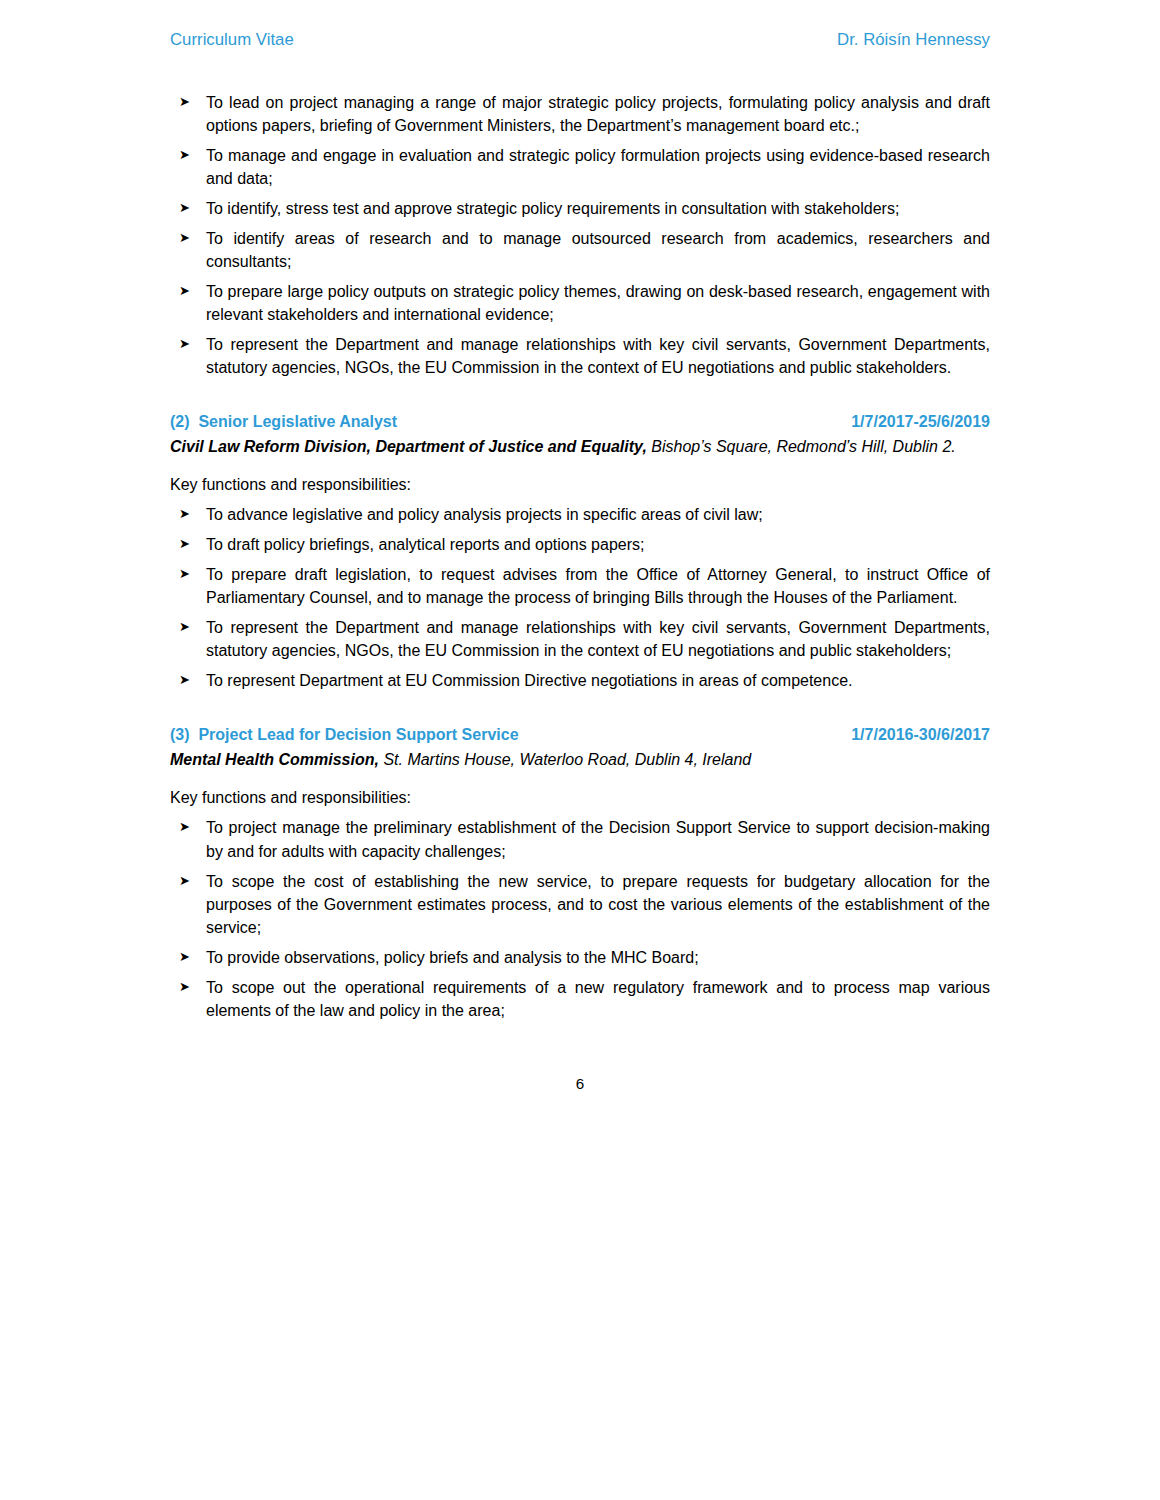Curriculum Vitae
Dr. Róisín Hennessy
To lead on project managing a range of major strategic policy projects, formulating policy analysis and draft options papers, briefing of Government Ministers, the Department’s management board etc.;
To manage and engage in evaluation and strategic policy formulation projects using evidence-based research and data;
To identify, stress test and approve strategic policy requirements in consultation with stakeholders;
To identify areas of research and to manage outsourced research from academics, researchers and consultants;
To prepare large policy outputs on strategic policy themes, drawing on desk-based research, engagement with relevant stakeholders and international evidence;
To represent the Department and manage relationships with key civil servants, Government Departments, statutory agencies, NGOs, the EU Commission in the context of EU negotiations and public stakeholders.
(2) Senior Legislative Analyst 1/7/2017-25/6/2019
Civil Law Reform Division, Department of Justice and Equality, Bishop’s Square, Redmond’s Hill, Dublin 2.
Key functions and responsibilities:
To advance legislative and policy analysis projects in specific areas of civil law;
To draft policy briefings, analytical reports and options papers;
To prepare draft legislation, to request advises from the Office of Attorney General, to instruct Office of Parliamentary Counsel, and to manage the process of bringing Bills through the Houses of the Parliament.
To represent the Department and manage relationships with key civil servants, Government Departments, statutory agencies, NGOs, the EU Commission in the context of EU negotiations and public stakeholders;
To represent Department at EU Commission Directive negotiations in areas of competence.
(3) Project Lead for Decision Support Service 1/7/2016-30/6/2017
Mental Health Commission, St. Martins House, Waterloo Road, Dublin 4, Ireland
Key functions and responsibilities:
To project manage the preliminary establishment of the Decision Support Service to support decision-making by and for adults with capacity challenges;
To scope the cost of establishing the new service, to prepare requests for budgetary allocation for the purposes of the Government estimates process, and to cost the various elements of the establishment of the service;
To provide observations, policy briefs and analysis to the MHC Board;
To scope out the operational requirements of a new regulatory framework and to process map various elements of the law and policy in the area;
6